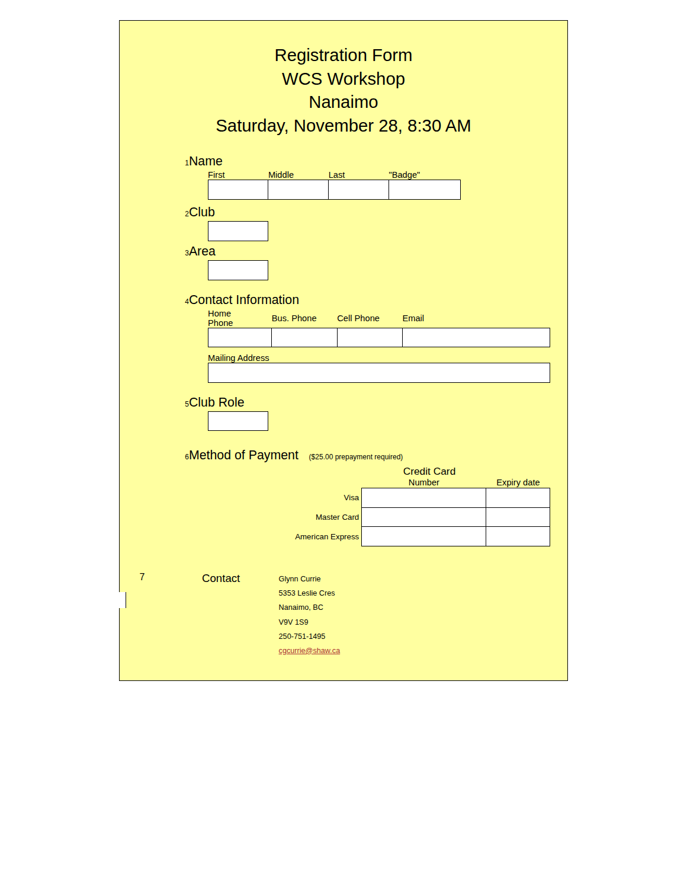Registration Form
WCS Workshop
Nanaimo
Saturday, November 28, 8:30 AM
1 Name
| First | Middle | Last | "Badge" |
| --- | --- | --- | --- |
2 Club
3 Area
4 Contact Information
| Home Phone | Bus. Phone | Cell Phone | Email |
| --- | --- | --- | --- |
| Mailing Address |
5 Club Role
6 Method of Payment ($25.00 prepayment required)
Credit Card
| | Number | Expiry date |
| Visa | | |
| Master Card | | |
| American Express | | |
7
Contact
Glynn Currie
5353 Leslie Cres
Nanaimo, BC
V9V 1S9
250-751-1495
cgcurrie@shaw.ca